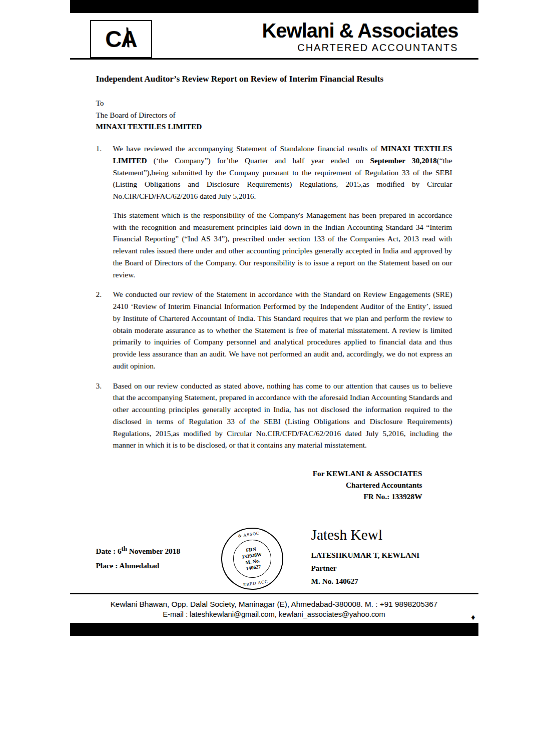CA\
Kewlani & Associates
CHARTERED ACCOUNTANTS
Independent Auditor’s Review Report on Review of Interim Financial Results
To
The Board of Directors of
MINAXI TEXTILES LIMITED
We have reviewed the accompanying Statement of Standalone financial results of MINAXI TEXTILES LIMITED (‘the Company”) for’the Quarter and half year ended on September 30,2018(“the Statement”),being submitted by the Company pursuant to the requirement of Regulation 33 of the SEBI (Listing Obligations and Disclosure Requirements) Regulations, 2015,as modified by Circular No.CIR/CFD/FAC/62/2016 dated July 5,2016.
This statement which is the responsibility of the Company's Management has been prepared in accordance with the recognition and measurement principles laid down in the Indian Accounting Standard 34 “Interim Financial Reporting” (“Ind AS 34”), prescribed under section 133 of the Companies Act, 2013 read with relevant rules issued there under and other accounting principles generally accepted in India and approved by the Board of Directors of the Company. Our responsibility is to issue a report on the Statement based on our review.
We conducted our review of the Statement in accordance with the Standard on Review Engagements (SRE) 2410 ‘Review of Interim Financial Information Performed by the Independent Auditor of the Entity’, issued by Institute of Chartered Accountant of India. This Standard requires that we plan and perform the review to obtain moderate assurance as to whether the Statement is free of material misstatement. A review is limited primarily to inquiries of Company personnel and analytical procedures applied to financial data and thus provide less assurance than an audit. We have not performed an audit and, accordingly, we do not express an audit opinion.
Based on our review conducted as stated above, nothing has come to our attention that causes us to believe that the accompanying Statement, prepared in accordance with the aforesaid Indian Accounting Standards and other accounting principles generally accepted in India, has not disclosed the information required to the disclosed in terms of Regulation 33 of the SEBI (Listing Obligations and Disclosure Requirements) Regulations, 2015,as modified by Circular No.CIR/CFD/FAC/62/2016 dated July 5,2016, including the manner in which it is to be disclosed, or that it contains any material misstatement.
For KEWLANI & ASSOCIATES
Chartered Accountants
FR No.: 133928W
Date : 6th November 2018
Place : Ahmedabad
& ASSOC
FRN
133928W
M. No.
140627
ERED ACC
Jatesh Kewl
LATESHKUMAR T, KEWLANI
Partner
M. No. 140627
Kewlani Bhawan, Opp. Dalal Society, Maninagar (E), Ahmedabad-380008. M. : +91 9898205367
E-mail : lateshkewlani@gmail.com, kewlani_associates@yahoo.com
♦